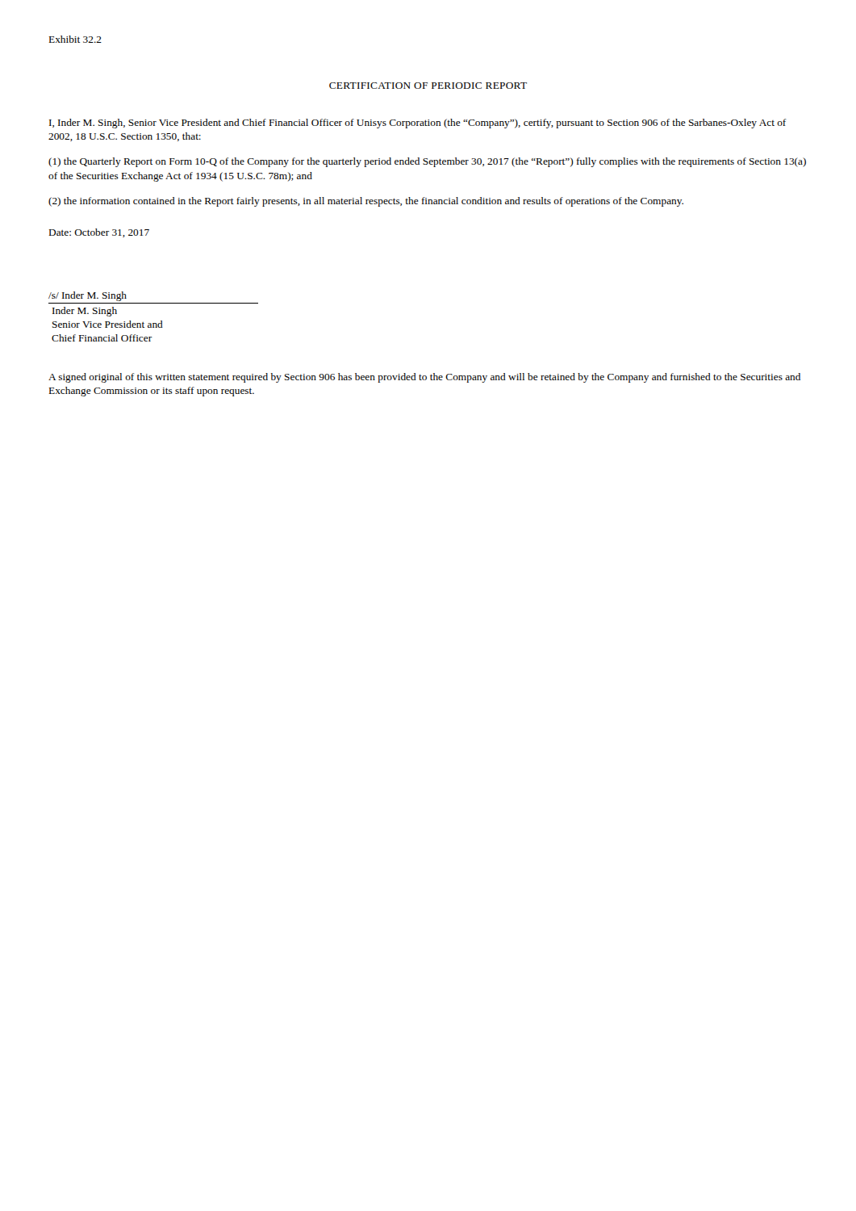Exhibit 32.2
CERTIFICATION OF PERIODIC REPORT
I, Inder M. Singh, Senior Vice President and Chief Financial Officer of Unisys Corporation (the “Company”), certify, pursuant to Section 906 of the Sarbanes-Oxley Act of 2002, 18 U.S.C. Section 1350, that:
(1) the Quarterly Report on Form 10-Q of the Company for the quarterly period ended September 30, 2017 (the “Report”) fully complies with the requirements of Section 13(a) of the Securities Exchange Act of 1934 (15 U.S.C. 78m); and
(2) the information contained in the Report fairly presents, in all material respects, the financial condition and results of operations of the Company.
Date: October 31, 2017
/s/ Inder M. Singh
Inder M. Singh
Senior Vice President and
Chief Financial Officer
A signed original of this written statement required by Section 906 has been provided to the Company and will be retained by the Company and furnished to the Securities and Exchange Commission or its staff upon request.